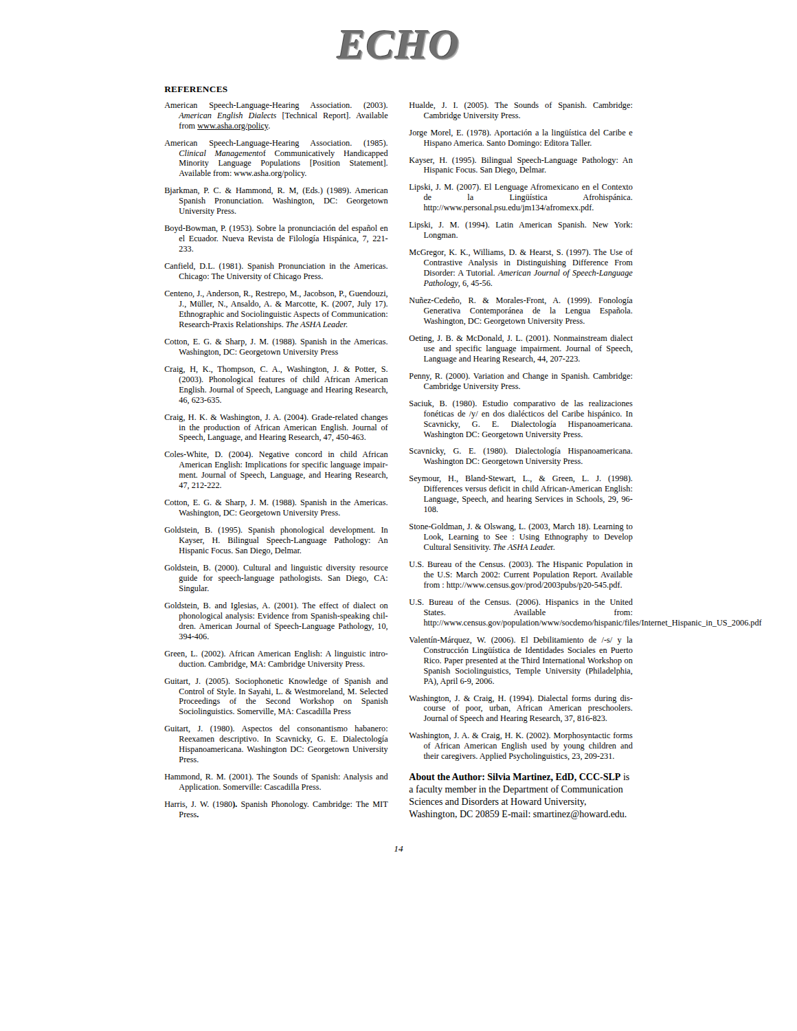ECHO
REFERENCES
American Speech-Language-Hearing Association. (2003). American English Dialects [Technical Report]. Available from www.asha.org/policy.
American Speech-Language-Hearing Association. (1985). Clinical Managementof Communicatively Handicapped Minority Language Populations [Position Statement]. Available from: www.asha.org/policy.
Bjarkman, P. C. & Hammond, R. M, (Eds.) (1989). American Spanish Pronunciation. Washington, DC: Georgetown University Press.
Boyd-Bowman, P. (1953). Sobre la pronunciación del español en el Ecuador. Nueva Revista de Filología Hispánica, 7, 221-233.
Canfield, D.L. (1981). Spanish Pronunciation in the Americas. Chicago: The University of Chicago Press.
Centeno, J., Anderson, R., Restrepo, M., Jacobson, P., Guendouzi, J., Müller, N., Ansaldo, A. & Marcotte, K. (2007, July 17). Ethnographic and Sociolinguistic Aspects of Communication: Research-Praxis Relationships. The ASHA Leader.
Cotton, E. G. & Sharp, J. M. (1988). Spanish in the Americas. Washington, DC: Georgetown University Press
Craig, H, K., Thompson, C. A., Washington, J. & Potter, S. (2003). Phonological features of child African American English. Journal of Speech, Language and Hearing Research, 46, 623-635.
Craig, H. K. & Washington, J. A. (2004). Grade-related changes in the production of African American English. Journal of Speech, Language, and Hearing Research, 47, 450-463.
Coles-White, D. (2004). Negative concord in child African American English: Implications for specific language impairment. Journal of Speech, Language, and Hearing Research, 47, 212-222.
Cotton, E. G. & Sharp, J. M. (1988). Spanish in the Americas. Washington, DC: Georgetown University Press.
Goldstein, B. (1995). Spanish phonological development. In Kayser, H. Bilingual Speech-Language Pathology: An Hispanic Focus. San Diego, Delmar.
Goldstein, B. (2000). Cultural and linguistic diversity resource guide for speech-language pathologists. San Diego, CA: Singular.
Goldstein, B. and Iglesias, A. (2001). The effect of dialect on phonological analysis: Evidence from Spanish-speaking children. American Journal of Speech-Language Pathology, 10, 394-406.
Green, L. (2002). African American English: A linguistic introduction. Cambridge, MA: Cambridge University Press.
Guitart, J. (2005). Sociophonetic Knowledge of Spanish and Control of Style. In Sayahi, L. & Westmoreland, M. Selected Proceedings of the Second Workshop on Spanish Sociolinguistics. Somerville, MA: Cascadilla Press
Guitart, J. (1980). Aspectos del consonantismo habanero: Reexamen descriptivo. In Scavnicky, G. E. Dialectología Hispanoamericana. Washington DC: Georgetown University Press.
Hammond, R. M. (2001). The Sounds of Spanish: Analysis and Application. Somerville: Cascadilla Press.
Harris, J. W. (1980). Spanish Phonology. Cambridge: The MIT Press.
Hualde, J. I. (2005). The Sounds of Spanish. Cambridge: Cambridge University Press.
Jorge Morel, E. (1978). Aportación a la lingüística del Caribe e Hispano America. Santo Domingo: Editora Taller.
Kayser, H. (1995). Bilingual Speech-Language Pathology: An Hispanic Focus. San Diego, Delmar.
Lipski, J. M. (2007). El Lenguage Afromexicano en el Contexto de la Lingüística Afrohispánica. http://www.personal.psu.edu/jm134/afromexx.pdf.
Lipski, J. M. (1994). Latin American Spanish. New York: Longman.
McGregor, K. K., Williams, D. & Hearst, S. (1997). The Use of Contrastive Analysis in Distinguishing Difference From Disorder: A Tutorial. American Journal of Speech-Language Pathology, 6, 45-56.
Nuñez-Cedeño, R. & Morales-Front, A. (1999). Fonología Generativa Contemporánea de la Lengua Española. Washington, DC: Georgetown University Press.
Oeting, J. B. & McDonald, J. L. (2001). Nonmainstream dialect use and specific language impairment. Journal of Speech, Language and Hearing Research, 44, 207-223.
Penny, R. (2000). Variation and Change in Spanish. Cambridge: Cambridge University Press.
Saciuk, B. (1980). Estudio comparativo de las realizaciones fonéticas de /y/ en dos dialécticos del Caribe hispánico. In Scavnicky, G. E. Dialectología Hispanoamericana. Washington DC: Georgetown University Press.
Scavnicky, G. E. (1980). Dialectología Hispanoamericana. Washington DC: Georgetown University Press.
Seymour, H., Bland-Stewart, L., & Green, L. J. (1998). Differences versus deficit in child African-American English: Language, Speech, and hearing Services in Schools, 29, 96-108.
Stone-Goldman, J. & Olswang, L. (2003, March 18). Learning to Look, Learning to See : Using Ethnography to Develop Cultural Sensitivity. The ASHA Leader.
U.S. Bureau of the Census. (2003). The Hispanic Population in the U.S: March 2002: Current Population Report. Available from : http://www.census.gov/prod/2003pubs/p20-545.pdf.
U.S. Bureau of the Census. (2006). Hispanics in the United States. Available from: http://www.census.gov/population/www/socdemo/hispanic/files/Internet_Hispanic_in_US_2006.pdf
Valentín-Márquez, W. (2006). El Debilitamiento de /-s/ y la Construcción Lingüística de Identidades Sociales en Puerto Rico. Paper presented at the Third International Workshop on Spanish Sociolinguistics, Temple University (Philadelphia, PA), April 6-9, 2006.
Washington, J. & Craig, H. (1994). Dialectal forms during discourse of poor, urban, African American preschoolers. Journal of Speech and Hearing Research, 37, 816-823.
Washington, J. A. & Craig, H. K. (2002). Morphosyntactic forms of African American English used by young children and their caregivers. Applied Psycholinguistics, 23, 209-231.
About the Author: Silvia Martinez, EdD, CCC-SLP is a faculty member in the Department of Communication Sciences and Disorders at Howard University, Washington, DC 20859 E-mail: smartinez@howard.edu.
14